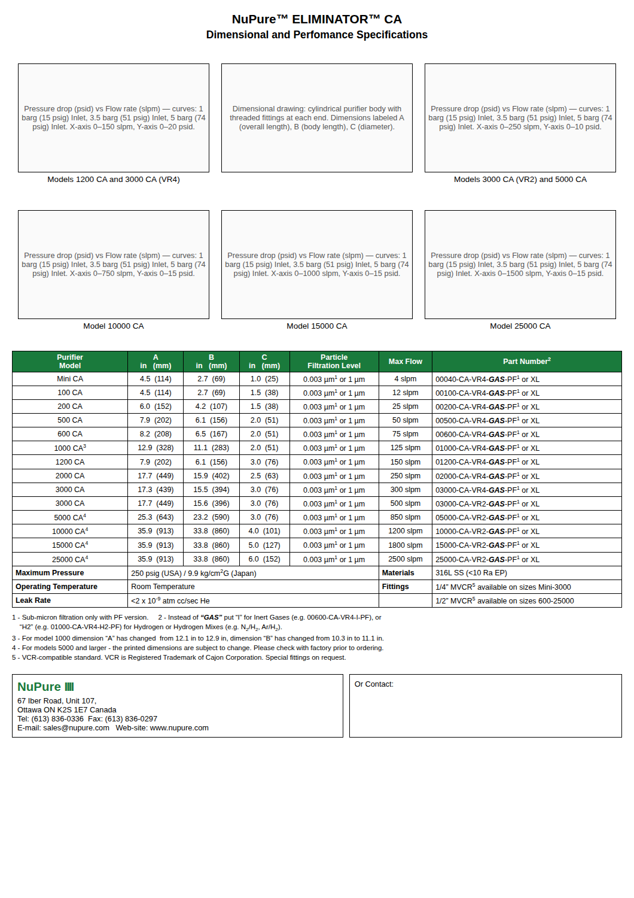NuPure™ ELIMINATOR™ CA
Dimensional and Perfomance Specifications
Pressure drop (psid) vs Flow rate (slpm) — curves: 1 barg (15 psig) Inlet, 3.5 barg (51 psig) Inlet, 5 barg (74 psig) Inlet. X-axis 0–150 slpm, Y-axis 0–20 psid.
Models 1200 CA and 3000 CA (VR4)
Dimensional drawing: cylindrical purifier body with threaded fittings at each end. Dimensions labeled A (overall length), B (body length), C (diameter).
Pressure drop (psid) vs Flow rate (slpm) — curves: 1 barg (15 psig) Inlet, 3.5 barg (51 psig) Inlet, 5 barg (74 psig) Inlet. X-axis 0–250 slpm, Y-axis 0–10 psid.
Models 3000 CA (VR2) and 5000 CA
Pressure drop (psid) vs Flow rate (slpm) — curves: 1 barg (15 psig) Inlet, 3.5 barg (51 psig) Inlet, 5 barg (74 psig) Inlet. X-axis 0–750 slpm, Y-axis 0–15 psid.
Model 10000 CA
Pressure drop (psid) vs Flow rate (slpm) — curves: 1 barg (15 psig) Inlet, 3.5 barg (51 psig) Inlet, 5 barg (74 psig) Inlet. X-axis 0–1000 slpm, Y-axis 0–15 psid.
Model 15000 CA
Pressure drop (psid) vs Flow rate (slpm) — curves: 1 barg (15 psig) Inlet, 3.5 barg (51 psig) Inlet, 5 barg (74 psig) Inlet. X-axis 0–1500 slpm, Y-axis 0–15 psid.
Model 25000 CA
| Purifier Model | A in (mm) | B in (mm) | C in (mm) | Particle Filtration Level | Max Flow | Part Number 2 |
| --- | --- | --- | --- | --- | --- | --- |
| Mini CA | 4.5 (114) | 2.7 (69) | 1.0 (25) | 0.003 µm 1 or 1 µm | 4 slpm | 00040-CA-VR4- GAS -PF 1 or XL |
| 100 CA | 4.5 (114) | 2.7 (69) | 1.5 (38) | 0.003 µm 1 or 1 µm | 12 slpm | 00100-CA-VR4- GAS -PF 1 or XL |
| 200 CA | 6.0 (152) | 4.2 (107) | 1.5 (38) | 0.003 µm 1 or 1 µm | 25 slpm | 00200-CA-VR4- GAS -PF 1 or XL |
| 500 CA | 7.9 (202) | 6.1 (156) | 2.0 (51) | 0.003 µm 1 or 1 µm | 50 slpm | 00500-CA-VR4- GAS -PF 1 or XL |
| 600 CA | 8.2 (208) | 6.5 (167) | 2.0 (51) | 0.003 µm 1 or 1 µm | 75 slpm | 00600-CA-VR4- GAS -PF 1 or XL |
| 1000 CA 3 | 12.9 (328) | 11.1 (283) | 2.0 (51) | 0.003 µm 1 or 1 µm | 125 slpm | 01000-CA-VR4- GAS -PF 1 or XL |
| 1200 CA | 7.9 (202) | 6.1 (156) | 3.0 (76) | 0.003 µm 1 or 1 µm | 150 slpm | 01200-CA-VR4- GAS -PF 1 or XL |
| 2000 CA | 17.7 (449) | 15.9 (402) | 2.5 (63) | 0.003 µm 1 or 1 µm | 250 slpm | 02000-CA-VR4- GAS -PF 1 or XL |
| 3000 CA | 17.3 (439) | 15.5 (394) | 3.0 (76) | 0.003 µm 1 or 1 µm | 300 slpm | 03000-CA-VR4- GAS -PF 1 or XL |
| 3000 CA | 17.7 (449) | 15.6 (396) | 3.0 (76) | 0.003 µm 1 or 1 µm | 500 slpm | 03000-CA-VR2- GAS -PF 1 or XL |
| 5000 CA 4 | 25.3 (643) | 23.2 (590) | 3.0 (76) | 0.003 µm 1 or 1 µm | 850 slpm | 05000-CA-VR2- GAS -PF 1 or XL |
| 10000 CA 4 | 35.9 (913) | 33.8 (860) | 4.0 (101) | 0.003 µm 1 or 1 µm | 1200 slpm | 10000-CA-VR2- GAS -PF 1 or XL |
| 15000 CA 4 | 35.9 (913) | 33.8 (860) | 5.0 (127) | 0.003 µm 1 or 1 µm | 1800 slpm | 15000-CA-VR2- GAS -PF 1 or XL |
| 25000 CA 4 | 35.9 (913) | 33.8 (860) | 6.0 (152) | 0.003 µm 1 or 1 µm | 2500 slpm | 25000-CA-VR2- GAS -PF 1 or XL |
| Maximum Pressure | 250 psig (USA) / 9.9 kg/cm 2 G (Japan) | Materials | 316L SS (<10 Ra EP) |
| Operating Temperature | Room Temperature | Fittings | 1/4” MVCR 5 available on sizes Mini-3000 |
| Leak Rate | <2 x 10 -9 atm cc/sec He | | 1/2” MVCR 5 available on sizes 600-25000 |
1 - Sub-micron filtration only with PF version. 2 - Instead of “GAS” put “I” for Inert Gases (e.g. 00600-CA-VR4-I-PF), or
“H2” (e.g. 01000-CA-VR4-H2-PF) for Hydrogen or Hydrogen Mixes (e.g. N2/H2, Ar/H2).
3 - For model 1000 dimension “A” has changed from 12.1 in to 12.9 in, dimension “B” has changed from 10.3 in to 11.1 in.
4 - For models 5000 and larger - the printed dimensions are subject to change. Please check with factory prior to ordering.
5 - VCR-compatible standard. VCR is Registered Trademark of Cajon Corporation. Special fittings on request.
NuPure IIII
67 Iber Road, Unit 107,
Ottawa ON K2S 1E7 Canada
Tel: (613) 836-0336 Fax: (613) 836-0297
E-mail: sales@nupure.com Web-site: www.nupure.com
Or Contact: